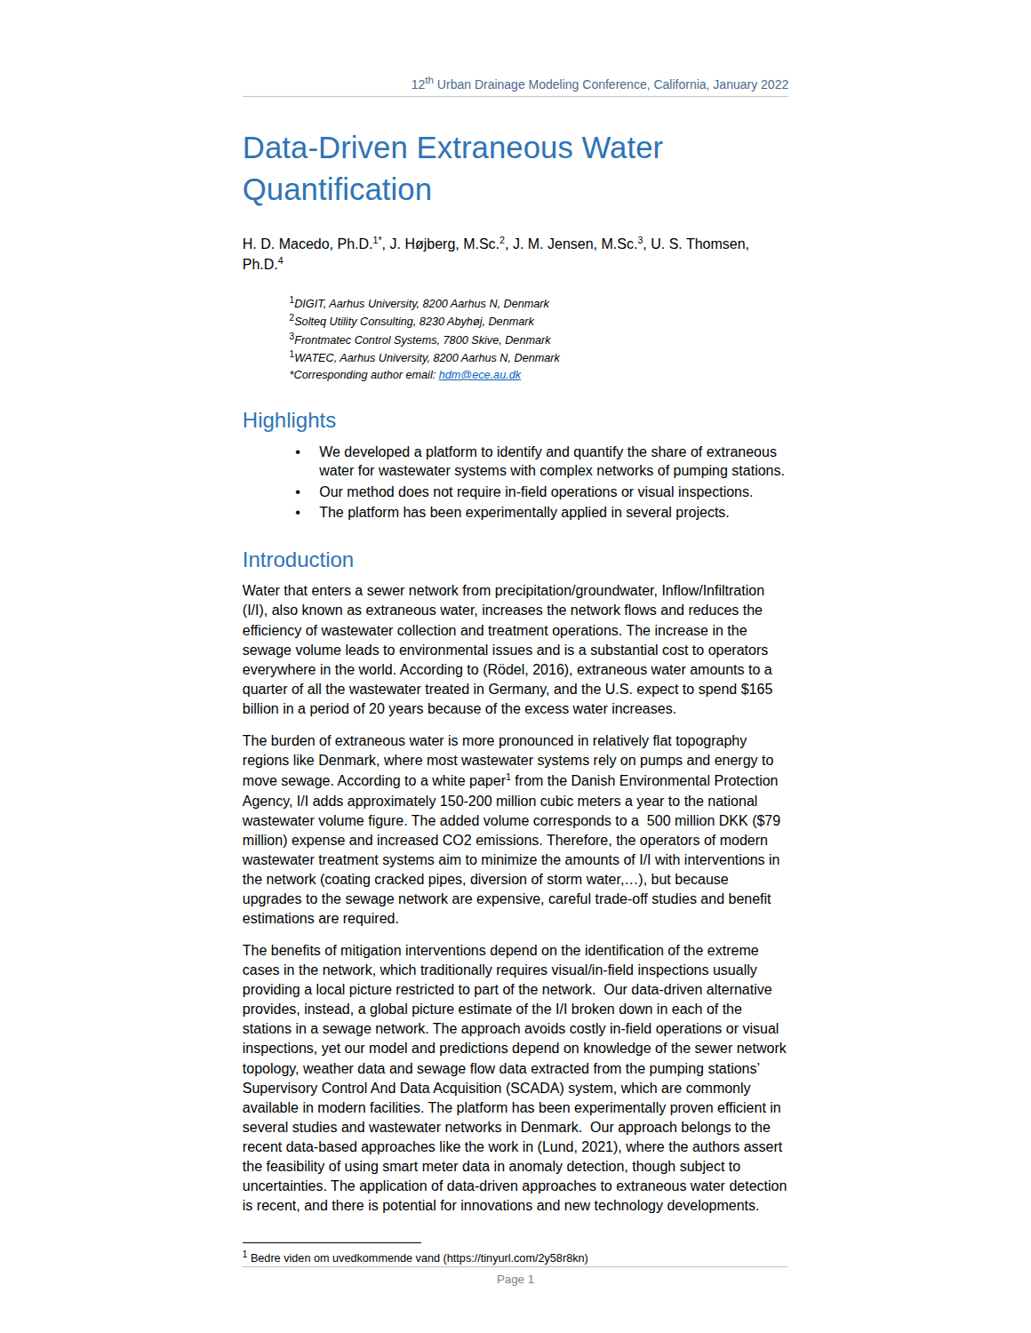12th Urban Drainage Modeling Conference, California, January 2022
Data-Driven Extraneous Water Quantification
H. D. Macedo, Ph.D.1*, J. Højberg, M.Sc.2, J. M. Jensen, M.Sc.3, U. S. Thomsen, Ph.D.4
1DIGIT, Aarhus University, 8200 Aarhus N, Denmark
2Solteq Utility Consulting, 8230 Abyhøj, Denmark
3Frontmatec Control Systems, 7800 Skive, Denmark
1WATEC, Aarhus University, 8200 Aarhus N, Denmark
*Corresponding author email: hdm@ece.au.dk
Highlights
We developed a platform to identify and quantify the share of extraneous water for wastewater systems with complex networks of pumping stations.
Our method does not require in-field operations or visual inspections.
The platform has been experimentally applied in several projects.
Introduction
Water that enters a sewer network from precipitation/groundwater, Inflow/Infiltration (I/I), also known as extraneous water, increases the network flows and reduces the efficiency of wastewater collection and treatment operations. The increase in the sewage volume leads to environmental issues and is a substantial cost to operators everywhere in the world. According to (Rödel, 2016), extraneous water amounts to a quarter of all the wastewater treated in Germany, and the U.S. expect to spend $165 billion in a period of 20 years because of the excess water increases.
The burden of extraneous water is more pronounced in relatively flat topography regions like Denmark, where most wastewater systems rely on pumps and energy to move sewage. According to a white paper1 from the Danish Environmental Protection Agency, I/I adds approximately 150-200 million cubic meters a year to the national wastewater volume figure. The added volume corresponds to a 500 million DKK ($79 million) expense and increased CO2 emissions. Therefore, the operators of modern wastewater treatment systems aim to minimize the amounts of I/I with interventions in the network (coating cracked pipes, diversion of storm water,…), but because upgrades to the sewage network are expensive, careful trade-off studies and benefit estimations are required.
The benefits of mitigation interventions depend on the identification of the extreme cases in the network, which traditionally requires visual/in-field inspections usually providing a local picture restricted to part of the network. Our data-driven alternative provides, instead, a global picture estimate of the I/I broken down in each of the stations in a sewage network. The approach avoids costly in-field operations or visual inspections, yet our model and predictions depend on knowledge of the sewer network topology, weather data and sewage flow data extracted from the pumping stations’ Supervisory Control And Data Acquisition (SCADA) system, which are commonly available in modern facilities. The platform has been experimentally proven efficient in several studies and wastewater networks in Denmark. Our approach belongs to the recent data-based approaches like the work in (Lund, 2021), where the authors assert the feasibility of using smart meter data in anomaly detection, though subject to uncertainties. The application of data-driven approaches to extraneous water detection is recent, and there is potential for innovations and new technology developments.
1 Bedre viden om uvedkommende vand (https://tinyurl.com/2y58r8kn)
Page 1